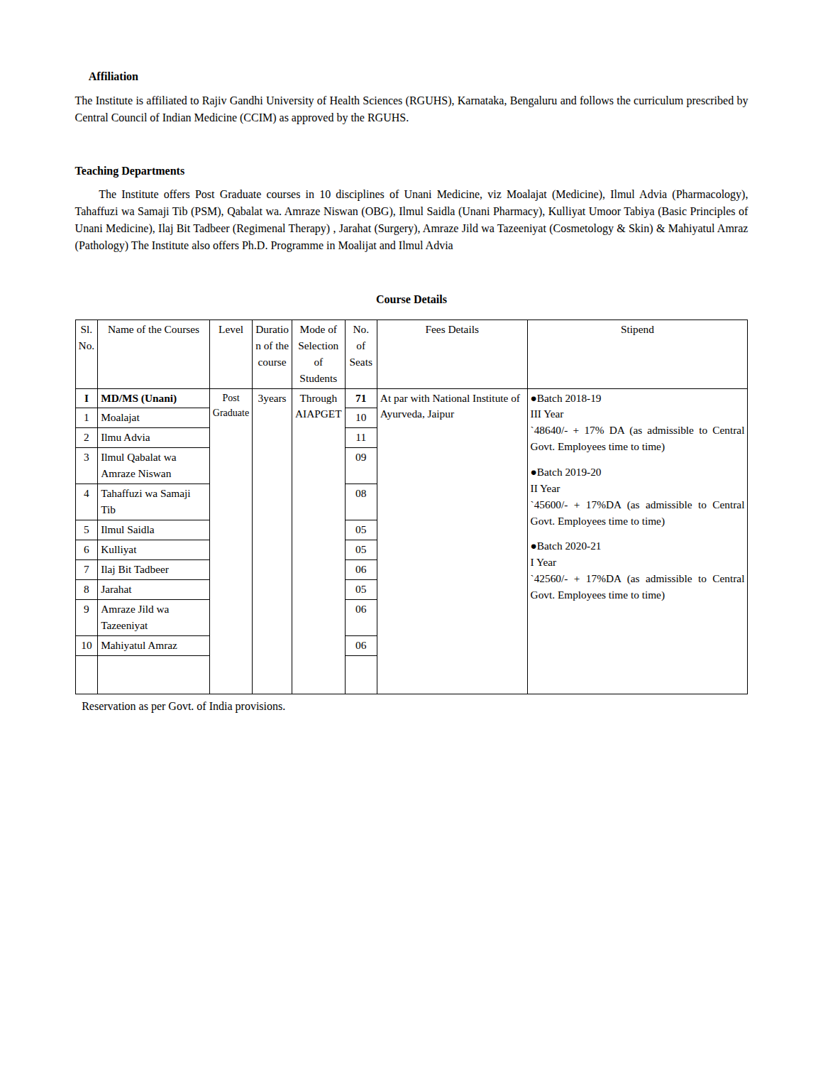Affiliation
The Institute is affiliated to Rajiv Gandhi University of Health Sciences (RGUHS), Karnataka, Bengaluru and follows the curriculum prescribed by Central Council of Indian Medicine (CCIM) as approved by the RGUHS.
Teaching Departments
The Institute offers Post Graduate courses in 10 disciplines of Unani Medicine, viz Moalajat (Medicine), Ilmul Advia (Pharmacology), Tahaffuzi wa Samaji Tib (PSM), Qabalat wa. Amraze Niswan (OBG), Ilmul Saidla (Unani Pharmacy), Kulliyat Umoor Tabiya (Basic Principles of Unani Medicine), Ilaj Bit Tadbeer (Regimenal Therapy) , Jarahat (Surgery), Amraze Jild wa Tazeeniyat (Cosmetology & Skin) & Mahiyatul Amraz (Pathology) The Institute also offers Ph.D. Programme in Moalijat and Ilmul Advia
Course Details
| Sl. No. | Name of the Courses | Level | Duratio n of the course | Mode of Selection of Students | No. of Seats | Fees Details | Stipend |
| --- | --- | --- | --- | --- | --- | --- | --- |
| I | MD/MS (Unani) | Post Graduate | 3years | Through AIAPGET | 71 | At par with National Institute of Ayurveda, Jaipur | ●Batch 2018-19 III Year `48640/- + 17% DA (as admissible to Central Govt. Employees time to time) ●Batch 2019-20 II Year `45600/- + 17%DA (as admissible to Central Govt. Employees time to time) ●Batch 2020-21 I Year `42560/- + 17%DA (as admissible to Central Govt. Employees time to time) |
| 1 | Moalajat | 10 |
| 2 | Ilmu Advia | 11 |
| 3 | Ilmul Qabalat wa Amraze Niswan | 09 |
| 4 | Tahaffuzi wa Samaji Tib | 08 |
| 5 | Ilmul Saidla | 05 |
| 6 | Kulliyat | 05 |
| 7 | Ilaj Bit Tadbeer | 06 |
| 8 | Jarahat | 05 |
| 9 | Amraze Jild wa Tazeeniyat | 06 |
| 10 | Mahiyatul Amraz | 06 |
Reservation as per Govt. of India provisions.